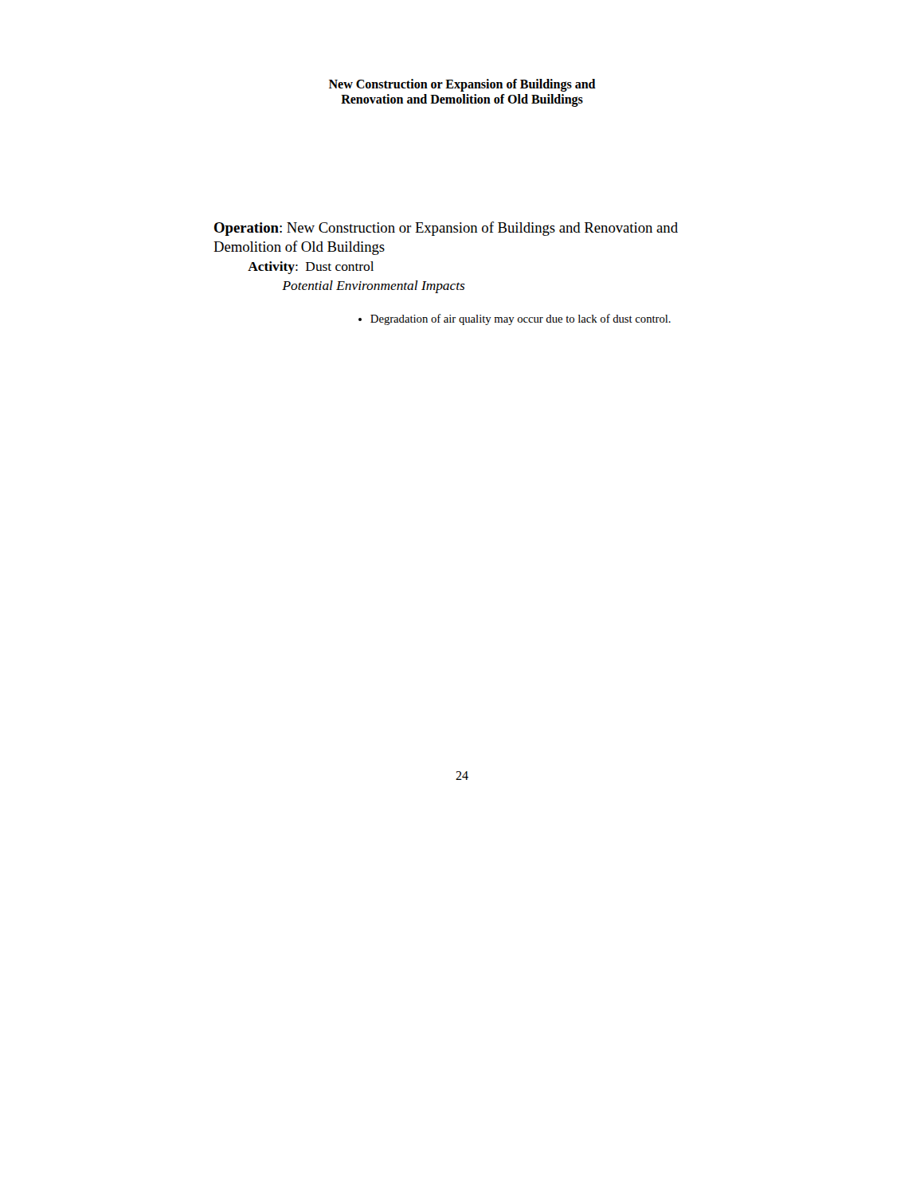New Construction or Expansion of Buildings and
Renovation and Demolition of Old Buildings
Operation: New Construction or Expansion of Buildings and Renovation and Demolition of Old Buildings
Activity: Dust control
Potential Environmental Impacts
Degradation of air quality may occur due to lack of dust control.
24